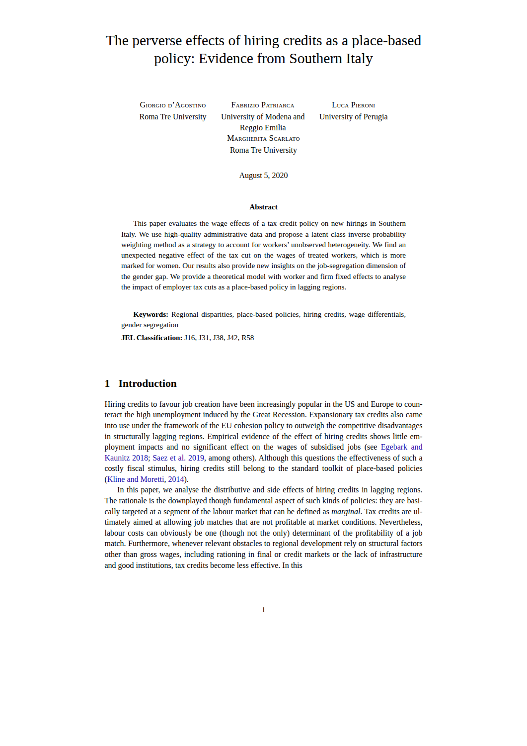The perverse effects of hiring credits as a place-based
policy: Evidence from Southern Italy
Giorgio d’Agostino Roma Tre University
Fabrizio Patriarca University of Modena and Reggio Emilia
Luca Pieroni University of Perugia
Margherita Scarlato Roma Tre University
August 5, 2020
Abstract
This paper evaluates the wage effects of a tax credit policy on new hirings in Southern Italy. We use high-quality administrative data and propose a latent class inverse probability weighting method as a strategy to account for workers’ unobserved heterogeneity. We find an unexpected negative effect of the tax cut on the wages of treated workers, which is more marked for women. Our results also provide new insights on the job-segregation dimension of the gender gap. We provide a theoretical model with worker and firm fixed effects to analyse the impact of employer tax cuts as a place-based policy in lagging regions.
Keywords: Regional disparities, place-based policies, hiring credits, wage differentials, gender segregation
JEL Classification: J16, J31, J38, J42, R58
1 Introduction
Hiring credits to favour job creation have been increasingly popular in the US and Europe to counteract the high unemployment induced by the Great Recession. Expansionary tax credits also came into use under the framework of the EU cohesion policy to outweigh the competitive disadvantages in structurally lagging regions. Empirical evidence of the effect of hiring credits shows little employment impacts and no significant effect on the wages of subsidised jobs (see Egebark and Kaunitz 2018; Saez et al. 2019, among others). Although this questions the effectiveness of such a costly fiscal stimulus, hiring credits still belong to the standard toolkit of place-based policies (Kline and Moretti, 2014).
In this paper, we analyse the distributive and side effects of hiring credits in lagging regions. The rationale is the downplayed though fundamental aspect of such kinds of policies: they are basically targeted at a segment of the labour market that can be defined as marginal. Tax credits are ultimately aimed at allowing job matches that are not profitable at market conditions. Nevertheless, labour costs can obviously be one (though not the only) determinant of the profitability of a job match. Furthermore, whenever relevant obstacles to regional development rely on structural factors other than gross wages, including rationing in final or credit markets or the lack of infrastructure and good institutions, tax credits become less effective. In this
1